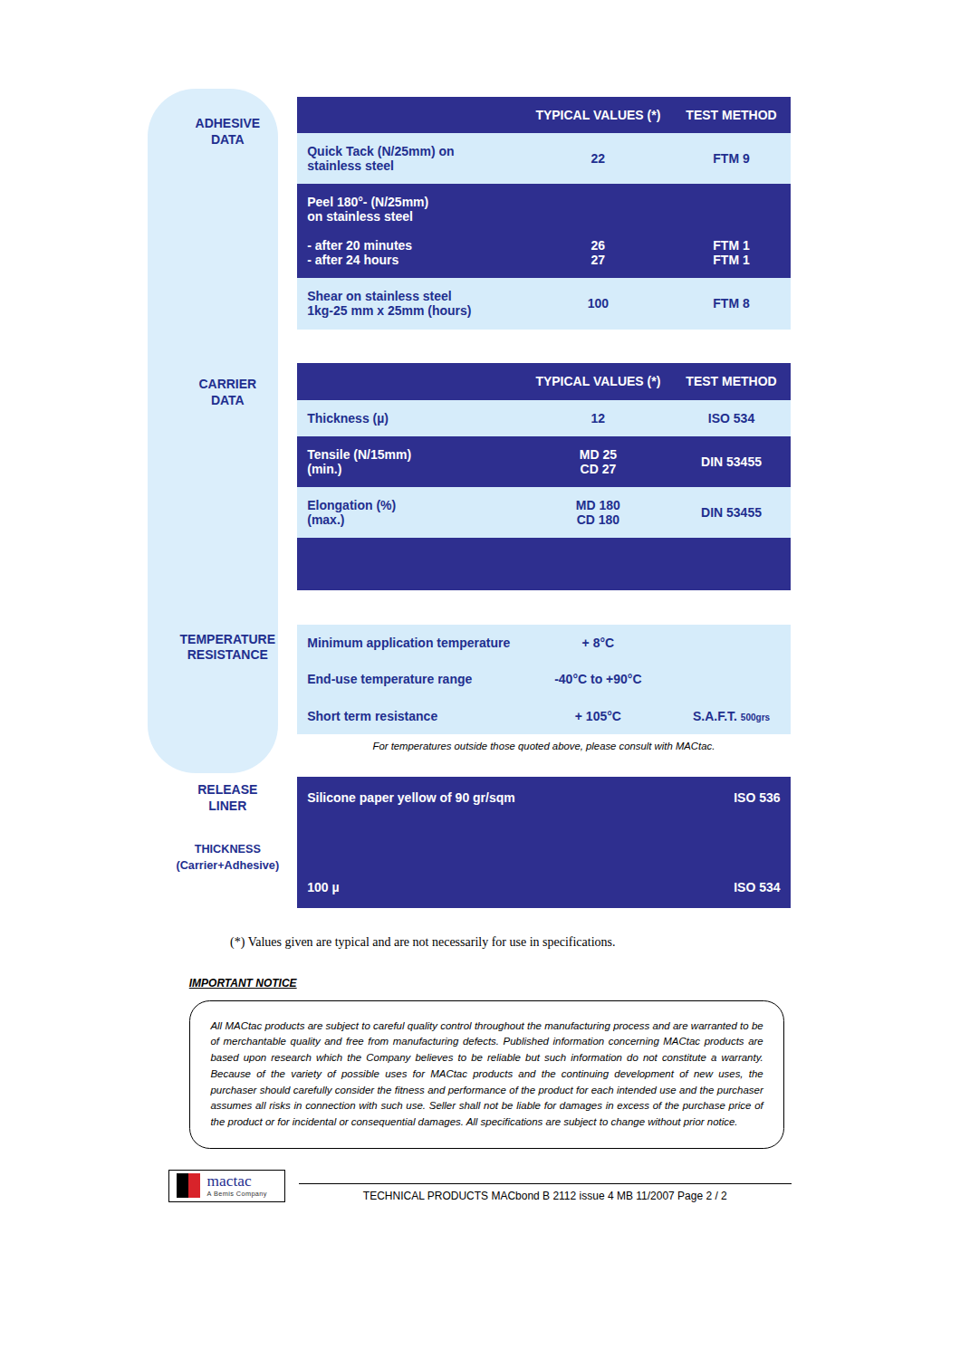| ADHESIVE DATA | / / TYPICAL VALUES (*) / TEST METHOD / / --- / --- / --- / / Quick Tack (N/25mm) on stainless steel / 22 / FTM 9 / / Peel 180°- (N/25mm) on stainless steel - after 20 minutes - after 24 hours / 26 27 / FTM 1 FTM 1 / / Shear on stainless steel 1kg-25 mm x 25mm (hours) / 100 / FTM 8 / |
| CARRIER DATA | / / TYPICAL VALUES (*) / TEST METHOD / / --- / --- / --- / / Thickness (µ) / 12 / ISO 534 / / Tensile (N/15mm) (min.) / MD 25 CD 27 / DIN 53455 / / Elongation (%) (max.) / MD 180 CD 180 / DIN 53455 / |
| TEMPERATURE RESISTANCE | / Minimum application temperature / + 8°C / / / End-use temperature range / -40°C to +90°C / / / Short term resistance / + 105°C / S.A.F.T. 500grs / For temperatures outside those quoted above, please consult with MACtac. |
| RELEASE LINER THICKNESS (Carrier+Adhesive) | / Silicone paper yellow of 90 gr/sqm / ISO 536 / / 100 µ / ISO 534 / |
(*) Values given are typical and are not necessarily for use in specifications.
IMPORTANT NOTICE
All MACtac products are subject to careful quality control throughout the manufacturing process and are warranted to be of merchantable quality and free from manufacturing defects. Published information concerning MACtac products are based upon research which the Company believes to be reliable but such information do not constitute a warranty. Because of the variety of possible uses for MACtac products and the continuing development of new uses, the purchaser should carefully consider the fitness and performance of the product for each intended use and the purchaser assumes all risks in connection with such use. Seller shall not be liable for damages in excess of the purchase price of the product or for incidental or consequential damages. All specifications are subject to change without prior notice.
mactac
A Bemis Company
TECHNICAL PRODUCTS MACbond B 2112 issue 4 MB 11/2007 Page 2 / 2